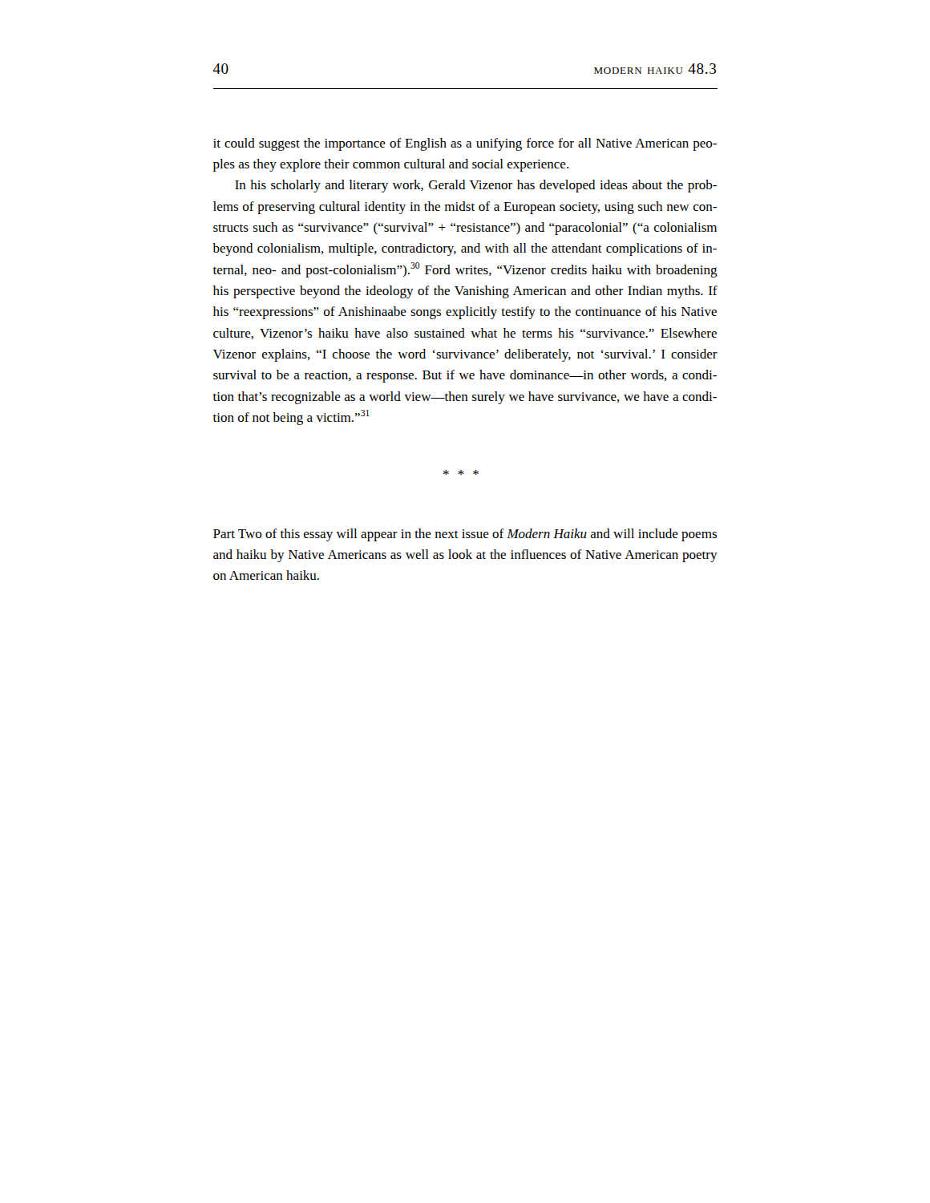40 Modern Haiku 48.3
it could suggest the importance of English as a unifying force for all Native American peoples as they explore their common cultural and social experience.
In his scholarly and literary work, Gerald Vizenor has developed ideas about the problems of preserving cultural identity in the midst of a European society, using such new constructs such as “survivance” (“survival” + “resistance”) and “paracolonial” (“a colonialism beyond colonialism, multiple, contradictory, and with all the attendant complications of internal, neo- and post-colonialism”).30 Ford writes, “Vizenor credits haiku with broadening his perspective beyond the ideology of the Vanishing American and other Indian myths. If his “reexpressions” of Anishinaabe songs explicitly testify to the continuance of his Native culture, Vizenor’s haiku have also sustained what he terms his “survivance.” Elsewhere Vizenor explains, “I choose the word ‘survivance’ deliberately, not ‘survival.’ I consider survival to be a reaction, a response. But if we have dominance—in other words, a condition that’s recognizable as a world view—then surely we have survivance, we have a condition of not being a victim.”31
***
Part Two of this essay will appear in the next issue of Modern Haiku and will include poems and haiku by Native Americans as well as look at the influences of Native American poetry on American haiku.